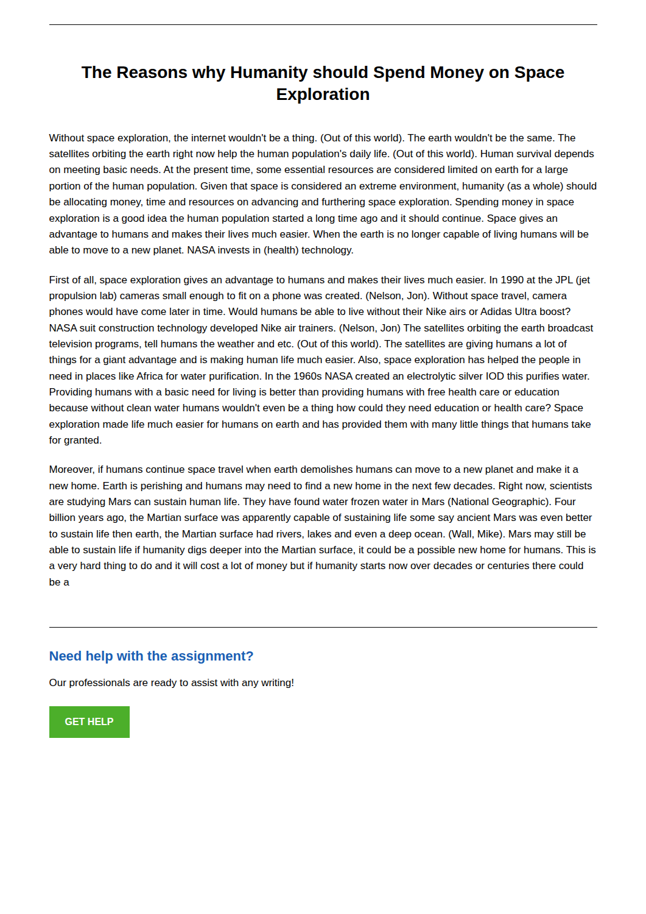The Reasons why Humanity should Spend Money on Space Exploration
Without space exploration, the internet wouldn't be a thing. (Out of this world). The earth wouldn't be the same. The satellites orbiting the earth right now help the human population's daily life. (Out of this world). Human survival depends on meeting basic needs. At the present time, some essential resources are considered limited on earth for a large portion of the human population. Given that space is considered an extreme environment, humanity (as a whole) should be allocating money, time and resources on advancing and furthering space exploration. Spending money in space exploration is a good idea the human population started a long time ago and it should continue. Space gives an advantage to humans and makes their lives much easier. When the earth is no longer capable of living humans will be able to move to a new planet. NASA invests in (health) technology.
First of all, space exploration gives an advantage to humans and makes their lives much easier. In 1990 at the JPL (jet propulsion lab) cameras small enough to fit on a phone was created. (Nelson, Jon). Without space travel, camera phones would have come later in time. Would humans be able to live without their Nike airs or Adidas Ultra boost? NASA suit construction technology developed Nike air trainers. (Nelson, Jon) The satellites orbiting the earth broadcast television programs, tell humans the weather and etc. (Out of this world). The satellites are giving humans a lot of things for a giant advantage and is making human life much easier. Also, space exploration has helped the people in need in places like Africa for water purification. In the 1960s NASA created an electrolytic silver IOD this purifies water. Providing humans with a basic need for living is better than providing humans with free health care or education because without clean water humans wouldn't even be a thing how could they need education or health care? Space exploration made life much easier for humans on earth and has provided them with many little things that humans take for granted.
Moreover, if humans continue space travel when earth demolishes humans can move to a new planet and make it a new home. Earth is perishing and humans may need to find a new home in the next few decades. Right now, scientists are studying Mars can sustain human life. They have found water frozen water in Mars (National Geographic). Four billion years ago, the Martian surface was apparently capable of sustaining life some say ancient Mars was even better to sustain life then earth, the Martian surface had rivers, lakes and even a deep ocean. (Wall, Mike). Mars may still be able to sustain life if humanity digs deeper into the Martian surface, it could be a possible new home for humans. This is a very hard thing to do and it will cost a lot of money but if humanity starts now over decades or centuries there could be a
Need help with the assignment?
Our professionals are ready to assist with any writing!
GET HELP